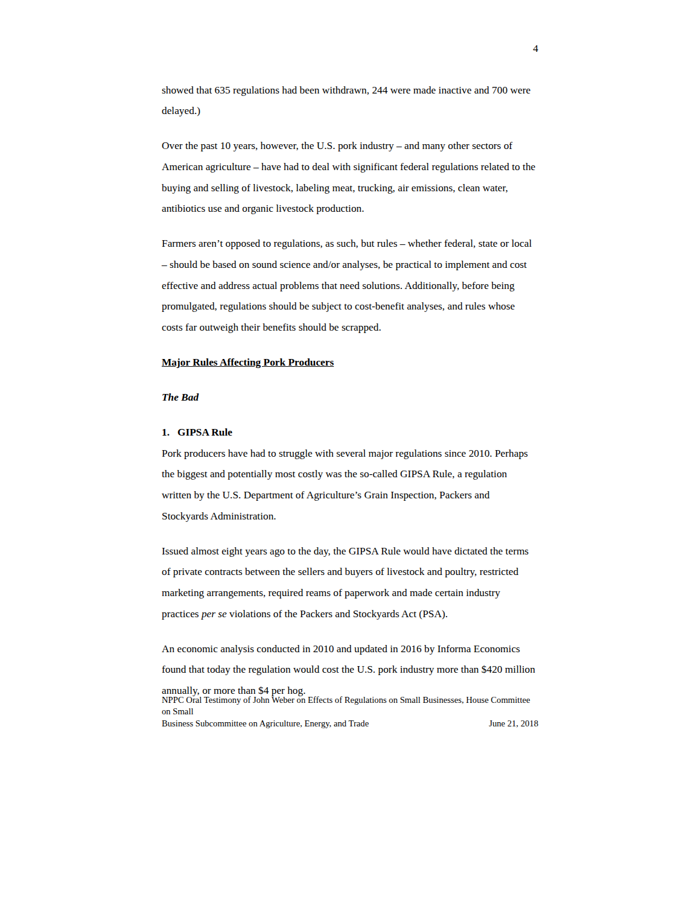4
showed that 635 regulations had been withdrawn, 244 were made inactive and 700 were delayed.)
Over the past 10 years, however, the U.S. pork industry – and many other sectors of American agriculture – have had to deal with significant federal regulations related to the buying and selling of livestock, labeling meat, trucking, air emissions, clean water, antibiotics use and organic livestock production.
Farmers aren’t opposed to regulations, as such, but rules – whether federal, state or local – should be based on sound science and/or analyses, be practical to implement and cost effective and address actual problems that need solutions. Additionally, before being promulgated, regulations should be subject to cost-benefit analyses, and rules whose costs far outweigh their benefits should be scrapped.
Major Rules Affecting Pork Producers
The Bad
1. GIPSA Rule
Pork producers have had to struggle with several major regulations since 2010. Perhaps the biggest and potentially most costly was the so-called GIPSA Rule, a regulation written by the U.S. Department of Agriculture’s Grain Inspection, Packers and Stockyards Administration.
Issued almost eight years ago to the day, the GIPSA Rule would have dictated the terms of private contracts between the sellers and buyers of livestock and poultry, restricted marketing arrangements, required reams of paperwork and made certain industry practices per se violations of the Packers and Stockyards Act (PSA).
An economic analysis conducted in 2010 and updated in 2016 by Informa Economics found that today the regulation would cost the U.S. pork industry more than $420 million annually, or more than $4 per hog.
NPPC Oral Testimony of John Weber on Effects of Regulations on Small Businesses, House Committee on Small Business Subcommittee on Agriculture, Energy, and TradeJune 21, 2018